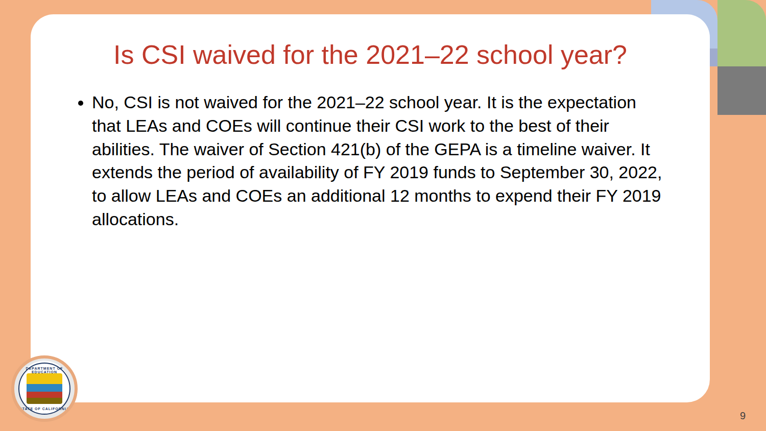Is CSI waived for the 2021–22 school year?
No, CSI is not waived for the 2021–22 school year. It is the expectation that LEAs and COEs will continue their CSI work to the best of their abilities. The waiver of Section 421(b) of the GEPA is a timeline waiver. It extends the period of availability of FY 2019 funds to September 30, 2022, to allow LEAs and COEs an additional 12 months to expend their FY 2019 allocations.
DEPARTMENT OF EDUCATION
STATE OF CALIFORNIA
9